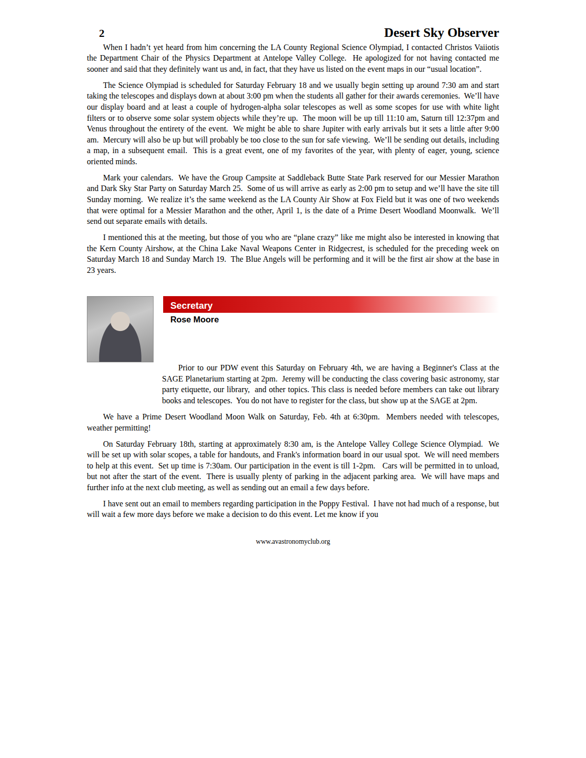2 Desert Sky Observer
When I hadn’t yet heard from him concerning the LA County Regional Science Olympiad, I contacted Christos Vaiiotis the Department Chair of the Physics Department at Antelope Valley College. He apologized for not having contacted me sooner and said that they definitely want us and, in fact, that they have us listed on the event maps in our “usual location”.
The Science Olympiad is scheduled for Saturday February 18 and we usually begin setting up around 7:30 am and start taking the telescopes and displays down at about 3:00 pm when the students all gather for their awards ceremonies. We’ll have our display board and at least a couple of hydrogen-alpha solar telescopes as well as some scopes for use with white light filters or to observe some solar system objects while they’re up. The moon will be up till 11:10 am, Saturn till 12:37pm and Venus throughout the entirety of the event. We might be able to share Jupiter with early arrivals but it sets a little after 9:00 am. Mercury will also be up but will probably be too close to the sun for safe viewing. We’ll be sending out details, including a map, in a subsequent email. This is a great event, one of my favorites of the year, with plenty of eager, young, science oriented minds.
Mark your calendars. We have the Group Campsite at Saddleback Butte State Park reserved for our Messier Marathon and Dark Sky Star Party on Saturday March 25. Some of us will arrive as early as 2:00 pm to setup and we’ll have the site till Sunday morning. We realize it’s the same weekend as the LA County Air Show at Fox Field but it was one of two weekends that were optimal for a Messier Marathon and the other, April 1, is the date of a Prime Desert Woodland Moonwalk. We’ll send out separate emails with details.
I mentioned this at the meeting, but those of you who are “plane crazy” like me might also be interested in knowing that the Kern County Airshow, at the China Lake Naval Weapons Center in Ridgecrest, is scheduled for the preceding week on Saturday March 18 and Sunday March 19. The Blue Angels will be performing and it will be the first air show at the base in 23 years.
Secretary
Rose Moore
Prior to our PDW event this Saturday on February 4th, we are having a Beginner's Class at the SAGE Planetarium starting at 2pm. Jeremy will be conducting the class covering basic astronomy, star party etiquette, our library, and other topics. This class is needed before members can take out library books and telescopes. You do not have to register for the class, but show up at the SAGE at 2pm.
We have a Prime Desert Woodland Moon Walk on Saturday, Feb. 4th at 6:30pm. Members needed with telescopes, weather permitting!
On Saturday February 18th, starting at approximately 8:30 am, is the Antelope Valley College Science Olympiad. We will be set up with solar scopes, a table for handouts, and Frank's information board in our usual spot. We will need members to help at this event. Set up time is 7:30am. Our participation in the event is till 1-2pm. Cars will be permitted in to unload, but not after the start of the event. There is usually plenty of parking in the adjacent parking area. We will have maps and further info at the next club meeting, as well as sending out an email a few days before.
I have sent out an email to members regarding participation in the Poppy Festival. I have not had much of a response, but will wait a few more days before we make a decision to do this event. Let me know if you
www.avastronomyclub.org